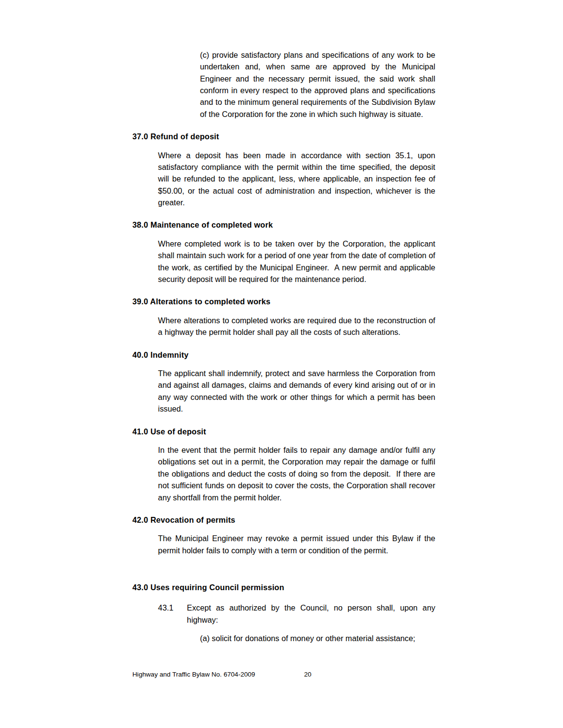(c) provide satisfactory plans and specifications of any work to be undertaken and, when same are approved by the Municipal Engineer and the necessary permit issued, the said work shall conform in every respect to the approved plans and specifications and to the minimum general requirements of the Subdivision Bylaw of the Corporation for the zone in which such highway is situate.
37.0 Refund of deposit
Where a deposit has been made in accordance with section 35.1, upon satisfactory compliance with the permit within the time specified, the deposit will be refunded to the applicant, less, where applicable, an inspection fee of $50.00, or the actual cost of administration and inspection, whichever is the greater.
38.0 Maintenance of completed work
Where completed work is to be taken over by the Corporation, the applicant shall maintain such work for a period of one year from the date of completion of the work, as certified by the Municipal Engineer. A new permit and applicable security deposit will be required for the maintenance period.
39.0 Alterations to completed works
Where alterations to completed works are required due to the reconstruction of a highway the permit holder shall pay all the costs of such alterations.
40.0 Indemnity
The applicant shall indemnify, protect and save harmless the Corporation from and against all damages, claims and demands of every kind arising out of or in any way connected with the work or other things for which a permit has been issued.
41.0 Use of deposit
In the event that the permit holder fails to repair any damage and/or fulfil any obligations set out in a permit, the Corporation may repair the damage or fulfil the obligations and deduct the costs of doing so from the deposit. If there are not sufficient funds on deposit to cover the costs, the Corporation shall recover any shortfall from the permit holder.
42.0 Revocation of permits
The Municipal Engineer may revoke a permit issued under this Bylaw if the permit holder fails to comply with a term or condition of the permit.
43.0 Uses requiring Council permission
43.1
Except as authorized by the Council, no person shall, upon any highway:
(a) solicit for donations of money or other material assistance;
Highway and Traffic Bylaw No. 6704-2009 20